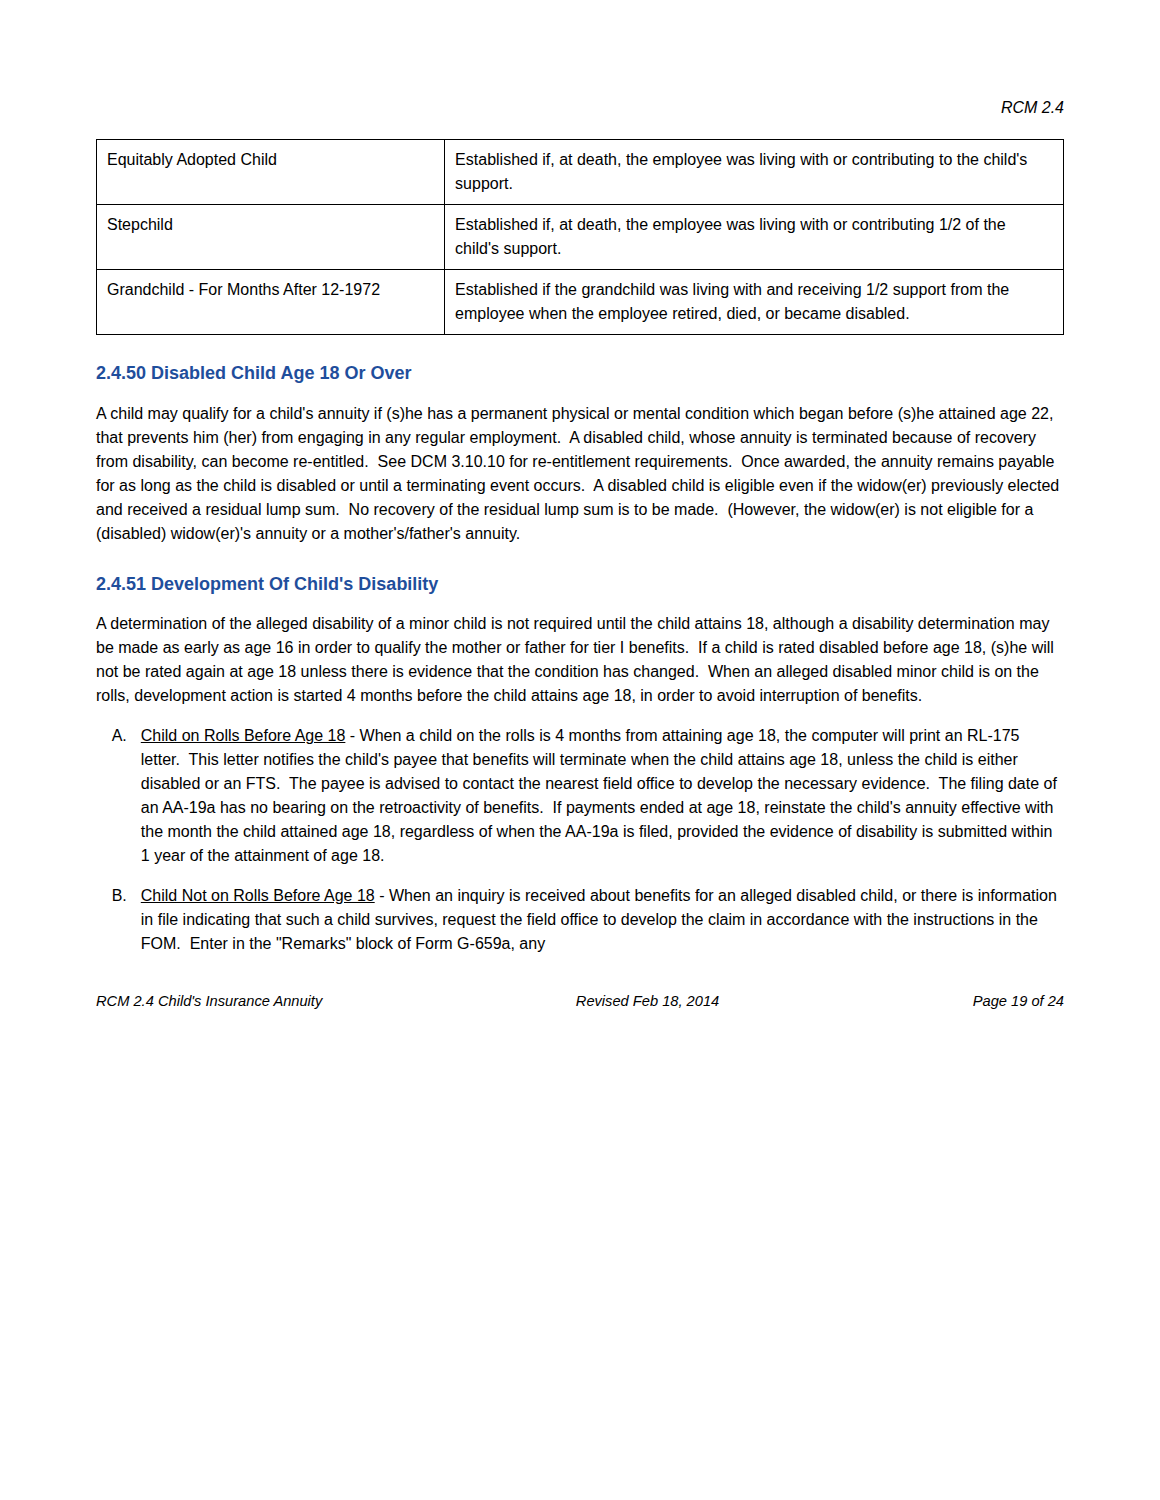RCM 2.4
| Equitably Adopted Child | Established if, at death, the employee was living with or contributing to the child's support. |
| Stepchild | Established if, at death, the employee was living with or contributing 1/2 of the child's support. |
| Grandchild - For Months After 12-1972 | Established if the grandchild was living with and receiving 1/2 support from the employee when the employee retired, died, or became disabled. |
2.4.50 Disabled Child Age 18 Or Over
A child may qualify for a child's annuity if (s)he has a permanent physical or mental condition which began before (s)he attained age 22, that prevents him (her) from engaging in any regular employment. A disabled child, whose annuity is terminated because of recovery from disability, can become re-entitled. See DCM 3.10.10 for re-entitlement requirements. Once awarded, the annuity remains payable for as long as the child is disabled or until a terminating event occurs. A disabled child is eligible even if the widow(er) previously elected and received a residual lump sum. No recovery of the residual lump sum is to be made. (However, the widow(er) is not eligible for a (disabled) widow(er)'s annuity or a mother's/father's annuity.
2.4.51 Development Of Child's Disability
A determination of the alleged disability of a minor child is not required until the child attains 18, although a disability determination may be made as early as age 16 in order to qualify the mother or father for tier I benefits. If a child is rated disabled before age 18, (s)he will not be rated again at age 18 unless there is evidence that the condition has changed. When an alleged disabled minor child is on the rolls, development action is started 4 months before the child attains age 18, in order to avoid interruption of benefits.
Child on Rolls Before Age 18 - When a child on the rolls is 4 months from attaining age 18, the computer will print an RL-175 letter. This letter notifies the child's payee that benefits will terminate when the child attains age 18, unless the child is either disabled or an FTS. The payee is advised to contact the nearest field office to develop the necessary evidence. The filing date of an AA-19a has no bearing on the retroactivity of benefits. If payments ended at age 18, reinstate the child's annuity effective with the month the child attained age 18, regardless of when the AA-19a is filed, provided the evidence of disability is submitted within 1 year of the attainment of age 18.
Child Not on Rolls Before Age 18 - When an inquiry is received about benefits for an alleged disabled child, or there is information in file indicating that such a child survives, request the field office to develop the claim in accordance with the instructions in the FOM. Enter in the "Remarks" block of Form G-659a, any
RCM 2.4 Child's Insurance Annuity Revised Feb 18, 2014 Page 19 of 24